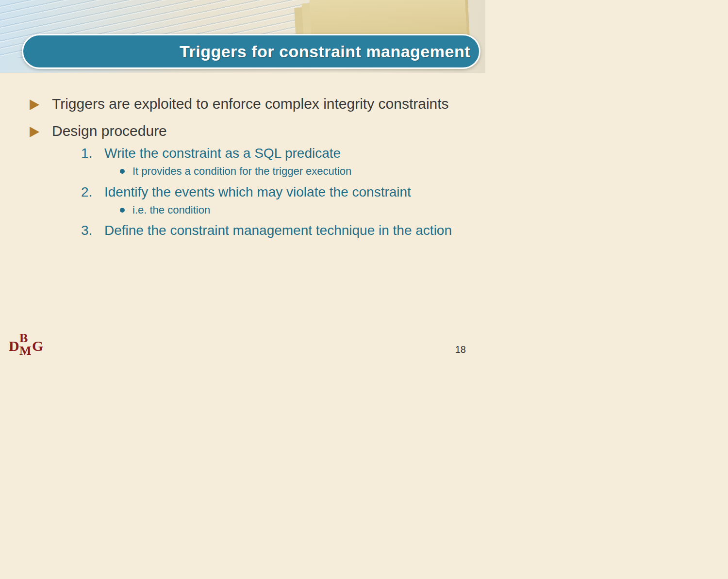Triggers for constraint management
Triggers are exploited to enforce complex integrity constraints
Design procedure
Write the constraint as a SQL predicate
It provides a condition for the trigger execution
Identify the events which may violate the constraint
i.e. the condition
Define the constraint management technique in the action
18
D B G M